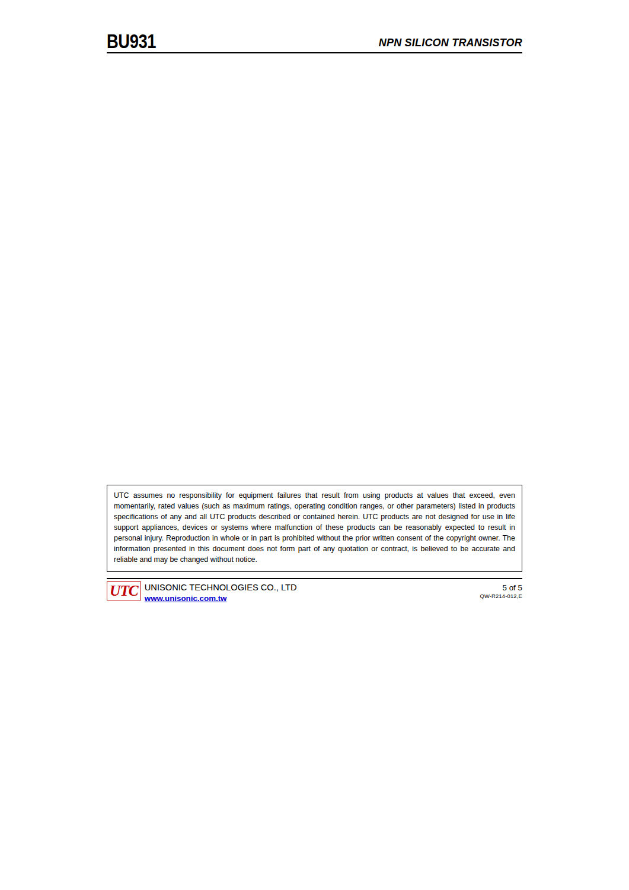BU931
NPN SILICON TRANSISTOR
UTC assumes no responsibility for equipment failures that result from using products at values that exceed, even momentarily, rated values (such as maximum ratings, operating condition ranges, or other parameters) listed in products specifications of any and all UTC products described or contained herein. UTC products are not designed for use in life support appliances, devices or systems where malfunction of these products can be reasonably expected to result in personal injury. Reproduction in whole or in part is prohibited without the prior written consent of the copyright owner. The information presented in this document does not form part of any quotation or contract, is believed to be accurate and reliable and may be changed without notice.
UTC
UNISONIC TECHNOLOGIES CO., LTD
www.unisonic.com.tw
5 of 5
QW-R214-012,E